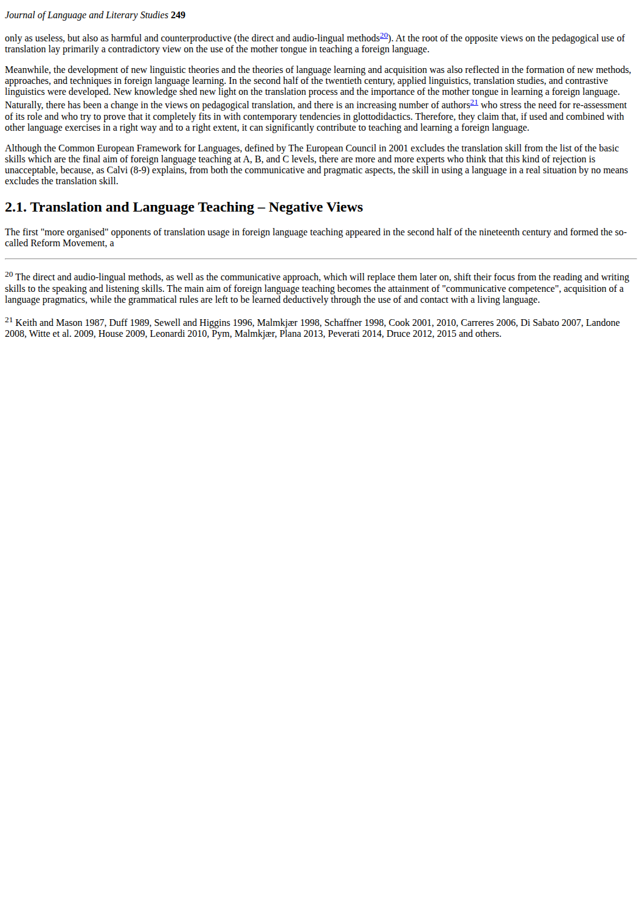Journal of Language and Literary Studies 249
only as useless, but also as harmful and counterproductive (the direct and audio-lingual methods20). At the root of the opposite views on the pedagogical use of translation lay primarily a contradictory view on the use of the mother tongue in teaching a foreign language.
Meanwhile, the development of new linguistic theories and the theories of language learning and acquisition was also reflected in the formation of new methods, approaches, and techniques in foreign language learning. In the second half of the twentieth century, applied linguistics, translation studies, and contrastive linguistics were developed. New knowledge shed new light on the translation process and the importance of the mother tongue in learning a foreign language. Naturally, there has been a change in the views on pedagogical translation, and there is an increasing number of authors21 who stress the need for re-assessment of its role and who try to prove that it completely fits in with contemporary tendencies in glottodidactics. Therefore, they claim that, if used and combined with other language exercises in a right way and to a right extent, it can significantly contribute to teaching and learning a foreign language.
Although the Common European Framework for Languages, defined by The European Council in 2001 excludes the translation skill from the list of the basic skills which are the final aim of foreign language teaching at A, B, and C levels, there are more and more experts who think that this kind of rejection is unacceptable, because, as Calvi (8-9) explains, from both the communicative and pragmatic aspects, the skill in using a language in a real situation by no means excludes the translation skill.
2.1. Translation and Language Teaching – Negative Views
The first "more organised" opponents of translation usage in foreign language teaching appeared in the second half of the nineteenth century and formed the so-called Reform Movement, a
20 The direct and audio-lingual methods, as well as the communicative approach, which will replace them later on, shift their focus from the reading and writing skills to the speaking and listening skills. The main aim of foreign language teaching becomes the attainment of "communicative competence", acquisition of a language pragmatics, while the grammatical rules are left to be learned deductively through the use of and contact with a living language.
21 Keith and Mason 1987, Duff 1989, Sewell and Higgins 1996, Malmkjær 1998, Schaffner 1998, Cook 2001, 2010, Carreres 2006, Di Sabato 2007, Landone 2008, Witte et al. 2009, House 2009, Leonardi 2010, Pym, Malmkjær, Plana 2013, Peverati 2014, Druce 2012, 2015 and others.